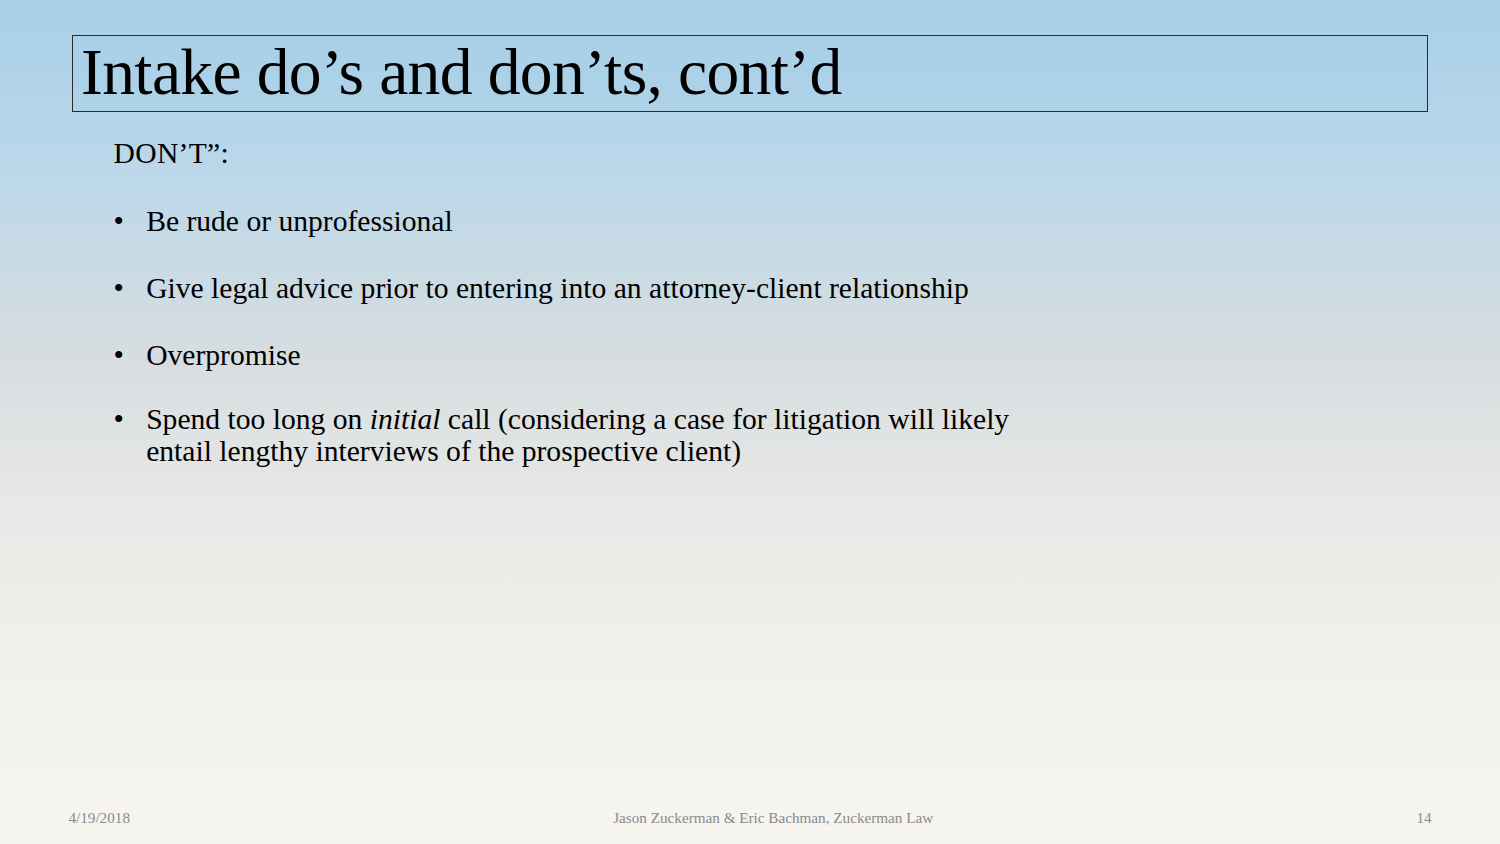Intake do’s and don’ts, cont’d
DON’T”:
Be rude or unprofessional
Give legal advice prior to entering into an attorney-client relationship
Overpromise
Spend too long on initial call (considering a case for litigation will likely entail lengthy interviews of the prospective client)
4/19/2018 Jason Zuckerman & Eric Bachman, Zuckerman Law 14